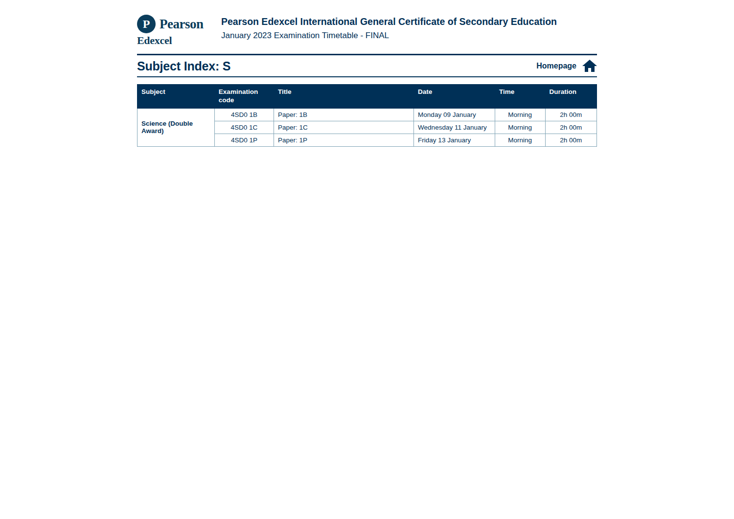P
Pearson
Edexcel
Pearson Edexcel International General Certificate of Secondary Education
January 2023 Examination Timetable - FINAL
Subject Index: S
Homepage
| Subject | Examination code | Title | Date | Time | Duration |
| --- | --- | --- | --- | --- | --- |
| Science (Double Award) | 4SD0 1B | Paper: 1B | Monday 09 January | Morning | 2h 00m |
| 4SD0 1C | Paper: 1C | Wednesday 11 January | Morning | 2h 00m |
| 4SD0 1P | Paper: 1P | Friday 13 January | Morning | 2h 00m |